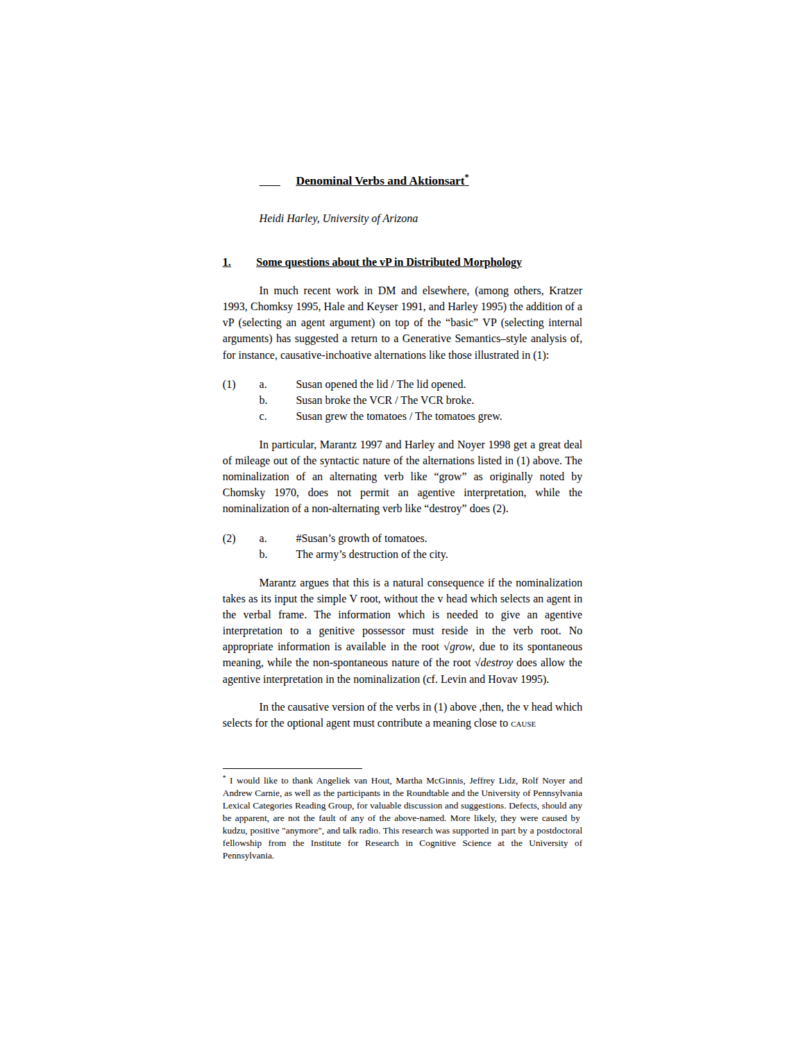Denominal Verbs and Aktionsart*
Heidi Harley, University of Arizona
1. Some questions about the vP in Distributed Morphology
In much recent work in DM and elsewhere, (among others, Kratzer 1993, Chomksy 1995, Hale and Keyser 1991, and Harley 1995) the addition of a vP (selecting an agent argument) on top of the “basic” VP (selecting internal arguments) has suggested a return to a Generative Semantics–style analysis of, for instance, causative-inchoative alternations like those illustrated in (1):
(1) a. Susan opened the lid / The lid opened.
b. Susan broke the VCR / The VCR broke.
c. Susan grew the tomatoes / The tomatoes grew.
In particular, Marantz 1997 and Harley and Noyer 1998 get a great deal of mileage out of the syntactic nature of the alternations listed in (1) above. The nominalization of an alternating verb like “grow” as originally noted by Chomsky 1970, does not permit an agentive interpretation, while the nominalization of a non-alternating verb like “destroy” does (2).
(2) a. #Susan’s growth of tomatoes.
b. The army’s destruction of the city.
Marantz argues that this is a natural consequence if the nominalization takes as its input the simple V root, without the v head which selects an agent in the verbal frame. The information which is needed to give an agentive interpretation to a genitive possessor must reside in the verb root. No appropriate information is available in the root √grow, due to its spontaneous meaning, while the non-spontaneous nature of the root √destroy does allow the agentive interpretation in the nominalization (cf. Levin and Hovav 1995).
In the causative version of the verbs in (1) above ,then, the v head which selects for the optional agent must contribute a meaning close to cause
* I would like to thank Angeliek van Hout, Martha McGinnis, Jeffrey Lidz, Rolf Noyer and Andrew Carnie, as well as the participants in the Roundtable and the University of Pennsylvania Lexical Categories Reading Group, for valuable discussion and suggestions. Defects, should any be apparent, are not the fault of any of the above-named. More likely, they were caused by kudzu, positive "anymore", and talk radio. This research was supported in part by a postdoctoral fellowship from the Institute for Research in Cognitive Science at the University of Pennsylvania.